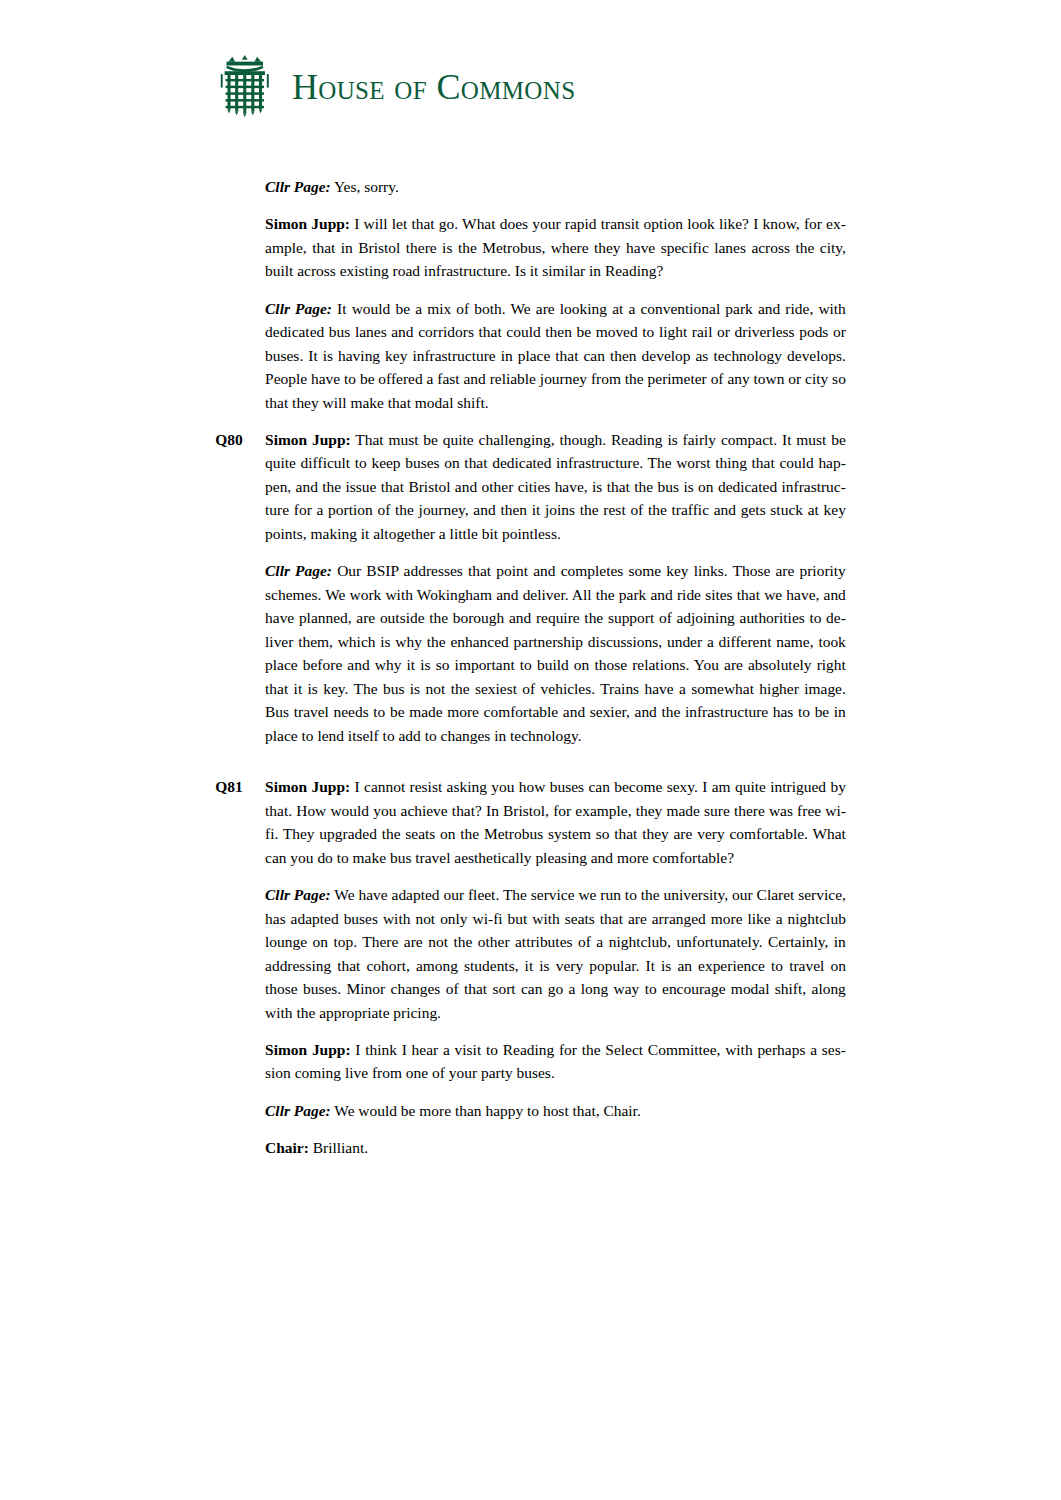House of Commons
Cllr Page: Yes, sorry.
Simon Jupp: I will let that go. What does your rapid transit option look like? I know, for example, that in Bristol there is the Metrobus, where they have specific lanes across the city, built across existing road infrastructure. Is it similar in Reading?
Cllr Page: It would be a mix of both. We are looking at a conventional park and ride, with dedicated bus lanes and corridors that could then be moved to light rail or driverless pods or buses. It is having key infrastructure in place that can then develop as technology develops. People have to be offered a fast and reliable journey from the perimeter of any town or city so that they will make that modal shift.
Q80
Simon Jupp: That must be quite challenging, though. Reading is fairly compact. It must be quite difficult to keep buses on that dedicated infrastructure. The worst thing that could happen, and the issue that Bristol and other cities have, is that the bus is on dedicated infrastructure for a portion of the journey, and then it joins the rest of the traffic and gets stuck at key points, making it altogether a little bit pointless.
Cllr Page: Our BSIP addresses that point and completes some key links. Those are priority schemes. We work with Wokingham and deliver. All the park and ride sites that we have, and have planned, are outside the borough and require the support of adjoining authorities to deliver them, which is why the enhanced partnership discussions, under a different name, took place before and why it is so important to build on those relations. You are absolutely right that it is key. The bus is not the sexiest of vehicles. Trains have a somewhat higher image. Bus travel needs to be made more comfortable and sexier, and the infrastructure has to be in place to lend itself to add to changes in technology.
Q81
Simon Jupp: I cannot resist asking you how buses can become sexy. I am quite intrigued by that. How would you achieve that? In Bristol, for example, they made sure there was free wi-fi. They upgraded the seats on the Metrobus system so that they are very comfortable. What can you do to make bus travel aesthetically pleasing and more comfortable?
Cllr Page: We have adapted our fleet. The service we run to the university, our Claret service, has adapted buses with not only wi-fi but with seats that are arranged more like a nightclub lounge on top. There are not the other attributes of a nightclub, unfortunately. Certainly, in addressing that cohort, among students, it is very popular. It is an experience to travel on those buses. Minor changes of that sort can go a long way to encourage modal shift, along with the appropriate pricing.
Simon Jupp: I think I hear a visit to Reading for the Select Committee, with perhaps a session coming live from one of your party buses.
Cllr Page: We would be more than happy to host that, Chair.
Chair: Brilliant.